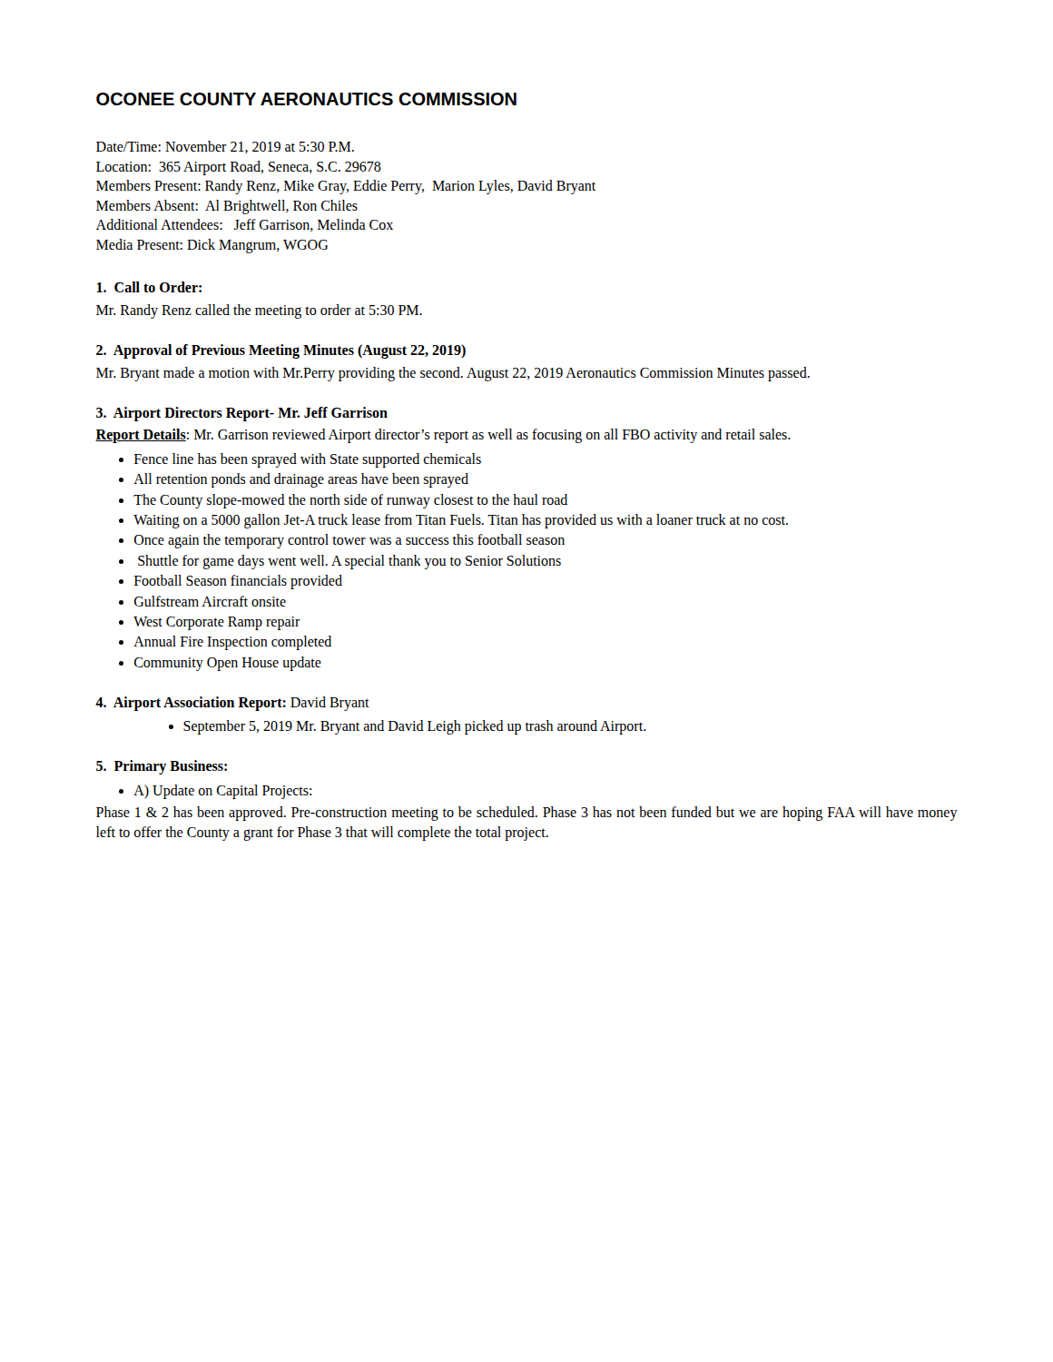OCONEE COUNTY AERONAUTICS COMMISSION
Date/Time: November 21, 2019 at 5:30 P.M.
Location: 365 Airport Road, Seneca, S.C. 29678
Members Present: Randy Renz, Mike Gray, Eddie Perry, Marion Lyles, David Bryant
Members Absent: Al Brightwell, Ron Chiles
Additional Attendees: Jeff Garrison, Melinda Cox
Media Present: Dick Mangrum, WGOG
1. Call to Order:
Mr. Randy Renz called the meeting to order at 5:30 PM.
2. Approval of Previous Meeting Minutes (August 22, 2019)
Mr. Bryant made a motion with Mr.Perry providing the second. August 22, 2019 Aeronautics Commission Minutes passed.
3. Airport Directors Report- Mr. Jeff Garrison
Report Details: Mr. Garrison reviewed Airport director’s report as well as focusing on all FBO activity and retail sales.
Fence line has been sprayed with State supported chemicals
All retention ponds and drainage areas have been sprayed
The County slope-mowed the north side of runway closest to the haul road
Waiting on a 5000 gallon Jet-A truck lease from Titan Fuels. Titan has provided us with a loaner truck at no cost.
Once again the temporary control tower was a success this football season
Shuttle for game days went well. A special thank you to Senior Solutions
Football Season financials provided
Gulfstream Aircraft onsite
West Corporate Ramp repair
Annual Fire Inspection completed
Community Open House update
4. Airport Association Report: David Bryant
September 5, 2019 Mr. Bryant and David Leigh picked up trash around Airport.
5. Primary Business:
A) Update on Capital Projects:
Phase 1 & 2 has been approved. Pre-construction meeting to be scheduled. Phase 3 has not been funded but we are hoping FAA will have money left to offer the County a grant for Phase 3 that will complete the total project.